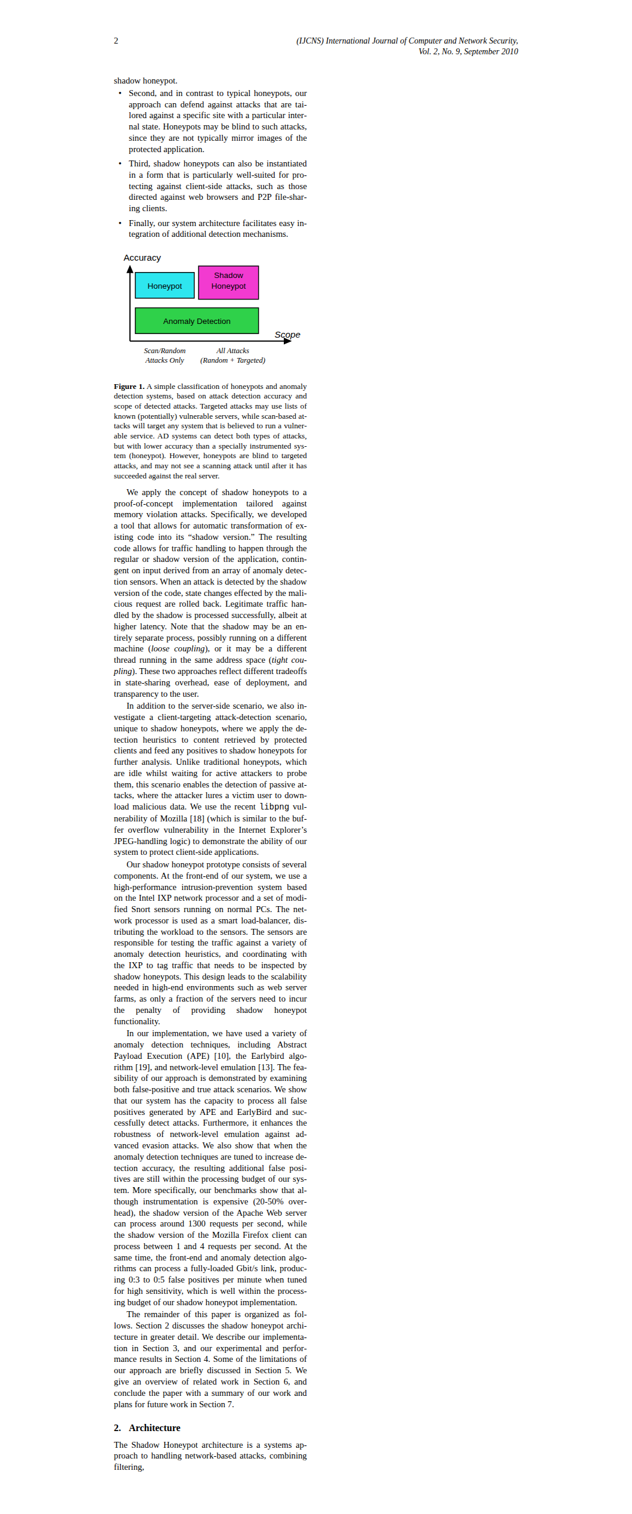2
(IJCNS) International Journal of Computer and Network Security,
Vol. 2, No. 9, September 2010
shadow honeypot.
Second, and in contrast to typical honeypots, our approach can defend against attacks that are tailored against a specific site with a particular internal state. Honeypots may be blind to such attacks, since they are not typically mirror images of the protected application.
Third, shadow honeypots can also be instantiated in a form that is particularly well-suited for protecting against client-side attacks, such as those directed against web browsers and P2P file-sharing clients.
Finally, our system architecture facilitates easy integration of additional detection mechanisms.
Accuracy Honeypot Shadow Honeypot Anomaly Detection Scope Scan/Random Attacks Only All Attacks (Random + Targeted)
Figure 1. A simple classification of honeypots and anomaly detection systems, based on attack detection accuracy and scope of detected attacks. Targeted attacks may use lists of known (potentially) vulnerable servers, while scan-based attacks will target any system that is believed to run a vulnerable service. AD systems can detect both types of attacks, but with lower accuracy than a specially instrumented system (honeypot). However, honeypots are blind to targeted attacks, and may not see a scanning attack until after it has succeeded against the real server.
We apply the concept of shadow honeypots to a proof-of-concept implementation tailored against memory violation attacks. Specifically, we developed a tool that allows for automatic transformation of existing code into its “shadow version.” The resulting code allows for traffic handling to happen through the regular or shadow version of the application, contingent on input derived from an array of anomaly detection sensors. When an attack is detected by the shadow version of the code, state changes effected by the malicious request are rolled back. Legitimate traffic handled by the shadow is processed successfully, albeit at higher latency. Note that the shadow may be an entirely separate process, possibly running on a different machine (loose coupling), or it may be a different thread running in the same address space (tight coupling). These two approaches reflect different tradeoffs in state-sharing overhead, ease of deployment, and transparency to the user.
In addition to the server-side scenario, we also investigate a client-targeting attack-detection scenario, unique to shadow honeypots, where we apply the detection heuristics to content retrieved by protected clients and feed any positives to shadow honeypots for further analysis. Unlike traditional honeypots, which are idle whilst waiting for active attackers to probe them, this scenario enables the detection of passive attacks, where the attacker lures a victim user to download malicious data. We use the recent libpng vulnerability of Mozilla [18] (which is similar to the buffer overflow vulnerability in the Internet Explorer’s JPEG-handling logic) to demonstrate the ability of our system to protect client-side applications.
Our shadow honeypot prototype consists of several components. At the front-end of our system, we use a high-performance intrusion-prevention system based on the Intel IXP network processor and a set of modified Snort sensors running on normal PCs. The network processor is used as a smart load-balancer, distributing the workload to the sensors. The sensors are responsible for testing the traffic against a variety of anomaly detection heuristics, and coordinating with the IXP to tag traffic that needs to be inspected by shadow honeypots. This design leads to the scalability needed in high-end environments such as web server farms, as only a fraction of the servers need to incur the penalty of providing shadow honeypot functionality.
In our implementation, we have used a variety of anomaly detection techniques, including Abstract Payload Execution (APE) [10], the Earlybird algorithm [19], and network-level emulation [13]. The feasibility of our approach is demonstrated by examining both false-positive and true attack scenarios. We show that our system has the capacity to process all false positives generated by APE and EarlyBird and successfully detect attacks. Furthermore, it enhances the robustness of network-level emulation against advanced evasion attacks. We also show that when the anomaly detection techniques are tuned to increase detection accuracy, the resulting additional false positives are still within the processing budget of our system. More specifically, our benchmarks show that although instrumentation is expensive (20-50% overhead), the shadow version of the Apache Web server can process around 1300 requests per second, while the shadow version of the Mozilla Firefox client can process between 1 and 4 requests per second. At the same time, the front-end and anomaly detection algorithms can process a fully-loaded Gbit/s link, producing 0:3 to 0:5 false positives per minute when tuned for high sensitivity, which is well within the processing budget of our shadow honeypot implementation.
The remainder of this paper is organized as follows. Section 2 discusses the shadow honeypot architecture in greater detail. We describe our implementation in Section 3, and our experimental and performance results in Section 4. Some of the limitations of our approach are briefly discussed in Section 5. We give an overview of related work in Section 6, and conclude the paper with a summary of our work and plans for future work in Section 7.
2. Architecture
The Shadow Honeypot architecture is a systems approach to handling network-based attacks, combining filtering,